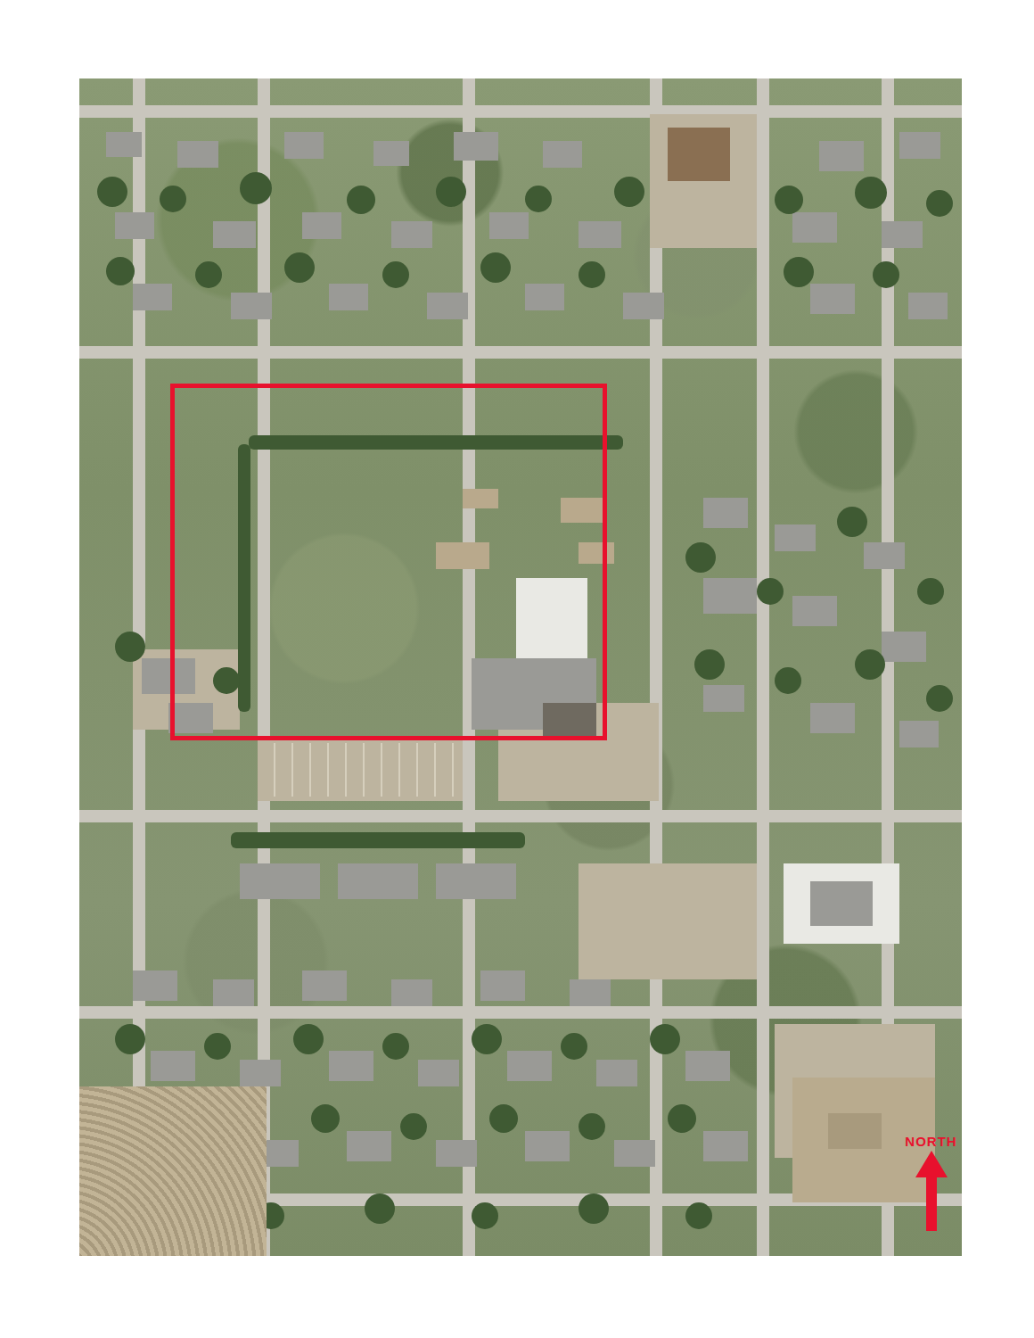NORTH